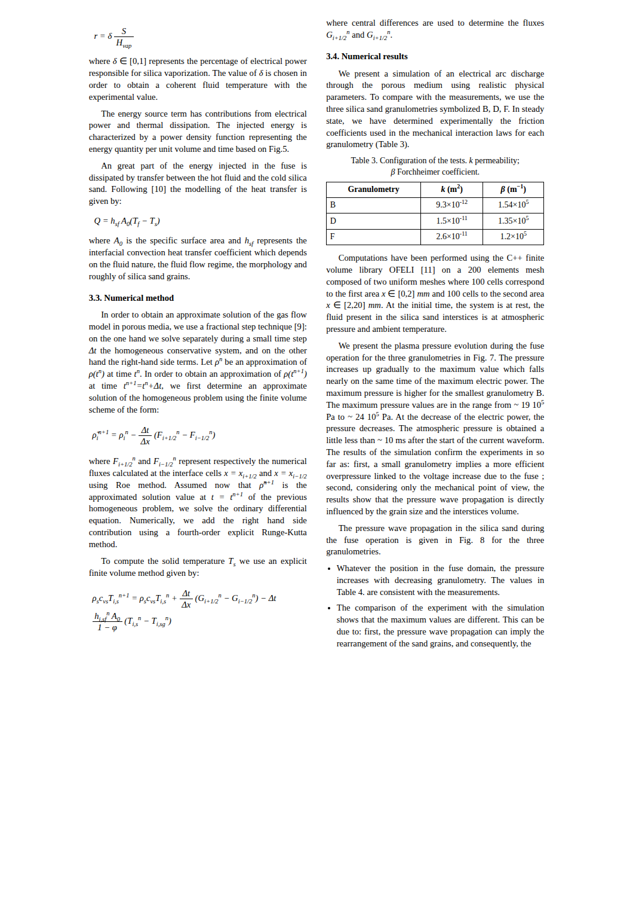r = δ S Hvap
where δ ∈ [0,1] represents the percentage of electrical power responsible for silica vaporization. The value of δ is chosen in order to obtain a coherent fluid temperature with the experimental value.
The energy source term has contributions from electrical power and thermal dissipation. The injected energy is characterized by a power density function representing the energy quantity per unit volume and time based on Fig.5.
An great part of the energy injected in the fuse is dissipated by transfer between the hot fluid and the cold silica sand. Following [10] the modelling of the heat transfer is given by:
Q = hsf A0(Tf − Ts)
where A0 is the specific surface area and hsf represents the interfacial convection heat transfer coefficient which depends on the fluid nature, the fluid flow regime, the morphology and roughly of silica sand grains.
3.3. Numerical method
In order to obtain an approximate solution of the gas flow model in porous media, we use a fractional step technique [9]: on the one hand we solve separately during a small time step Δt the homogeneous conservative system, and on the other hand the right-hand side terms. Let ρn be an approximation of ρ(tn) at time tn. In order to obtain an approximation of ρ(tn+1) at time tn+1=tn+Δt, we first determine an approximate solution of the homogeneous problem using the finite volume scheme of the form:
ρ̃in+1 = ρin − Δt Δx (Fi+1/2n − Fi−1/2n)
where Fi+1/2n and Fi−1/2n represent respectively the numerical fluxes calculated at the interface cells x = xi+1/2 and x = xi−1/2 using Roe method. Assumed now that ρ̃n+1 is the approximated solution value at t = tn+1 of the previous homogeneous problem, we solve the ordinary differential equation. Numerically, we add the right hand side contribution using a fourth-order explicit Runge-Kutta method.
To compute the solid temperature Ts we use an explicit finite volume method given by:
ρscvsTi,sn+1 = ρscvsTi,sn + Δt Δx (Gi+1/2n − Gi−1/2n) − Δt hi,sfn A0 1 − φ (Ti,sn − Ti,sgn)
where central differences are used to determine the fluxes Gi+1/2n and Gi+1/2n.
3.4. Numerical results
We present a simulation of an electrical arc discharge through the porous medium using realistic physical parameters. To compare with the measurements, we use the three silica sand granulometries symbolized B, D, F. In steady state, we have determined experimentally the friction coefficients used in the mechanical interaction laws for each granulometry (Table 3).
Table 3. Configuration of the tests. k permeability; β Forchheimer coefficient.
| Granulometry | k (m 2 ) | β (m −1 ) |
| --- | --- | --- |
| B | 9.3×10 -12 | 1.54×10 5 |
| D | 1.5×10 -11 | 1.35×10 5 |
| F | 2.6×10 -11 | 1.2×10 5 |
Computations have been performed using the C++ finite volume library OFELI [11] on a 200 elements mesh composed of two uniform meshes where 100 cells correspond to the first area x ∈ [0,2] mm and 100 cells to the second area x ∈ [2,20] mm. At the initial time, the system is at rest, the fluid present in the silica sand interstices is at atmospheric pressure and ambient temperature.
We present the plasma pressure evolution during the fuse operation for the three granulometries in Fig. 7. The pressure increases up gradually to the maximum value which falls nearly on the same time of the maximum electric power. The maximum pressure is higher for the smallest granulometry B. The maximum pressure values are in the range from ~ 19 105 Pa to ~ 24 105 Pa. At the decrease of the electric power, the pressure decreases. The atmospheric pressure is obtained a little less than ~ 10 ms after the start of the current waveform. The results of the simulation confirm the experiments in so far as: first, a small granulometry implies a more efficient overpressure linked to the voltage increase due to the fuse ; second, considering only the mechanical point of view, the results show that the pressure wave propagation is directly influenced by the grain size and the interstices volume.
The pressure wave propagation in the silica sand during the fuse operation is given in Fig. 8 for the three granulometries.
Whatever the position in the fuse domain, the pressure increases with decreasing granulometry. The values in Table 4. are consistent with the measurements.
The comparison of the experiment with the simulation shows that the maximum values are different. This can be due to: first, the pressure wave propagation can imply the rearrangement of the sand grains, and consequently, the